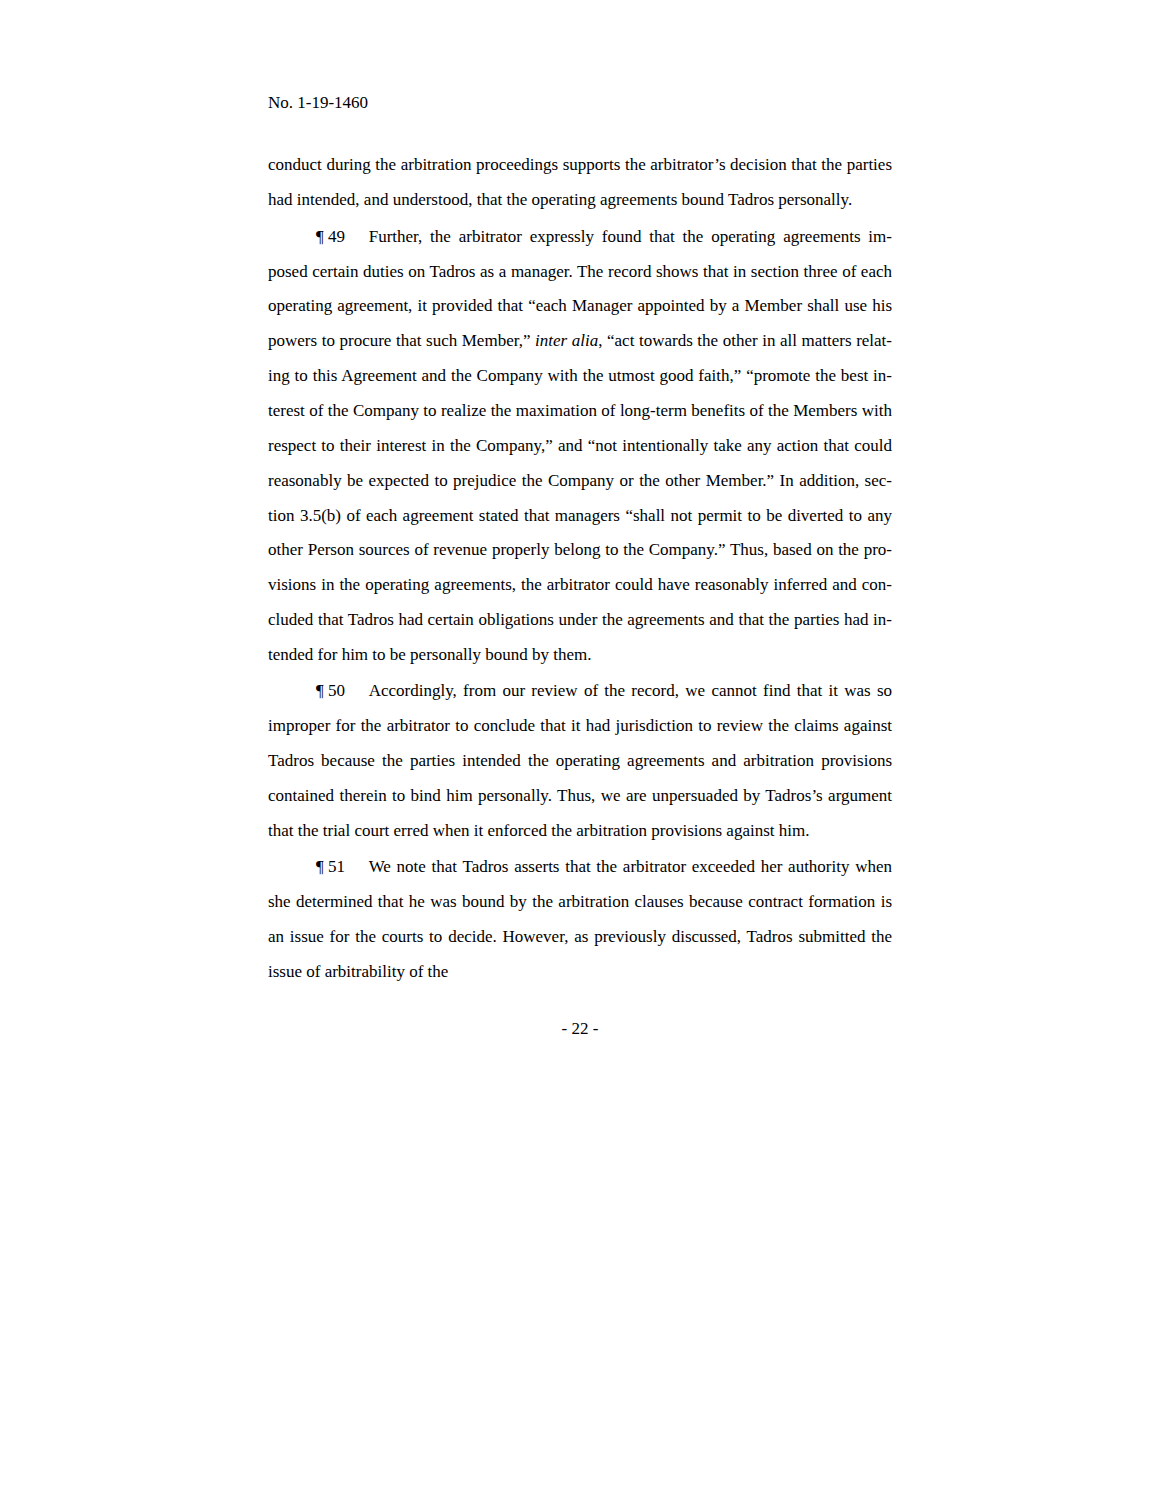No. 1-19-1460
conduct during the arbitration proceedings supports the arbitrator’s decision that the parties had intended, and understood, that the operating agreements bound Tadros personally.
¶ 49 Further, the arbitrator expressly found that the operating agreements imposed certain duties on Tadros as a manager. The record shows that in section three of each operating agreement, it provided that “each Manager appointed by a Member shall use his powers to procure that such Member,” inter alia, “act towards the other in all matters relating to this Agreement and the Company with the utmost good faith,” “promote the best interest of the Company to realize the maximation of long-term benefits of the Members with respect to their interest in the Company,” and “not intentionally take any action that could reasonably be expected to prejudice the Company or the other Member.” In addition, section 3.5(b) of each agreement stated that managers “shall not permit to be diverted to any other Person sources of revenue properly belong to the Company.” Thus, based on the provisions in the operating agreements, the arbitrator could have reasonably inferred and concluded that Tadros had certain obligations under the agreements and that the parties had intended for him to be personally bound by them.
¶ 50 Accordingly, from our review of the record, we cannot find that it was so improper for the arbitrator to conclude that it had jurisdiction to review the claims against Tadros because the parties intended the operating agreements and arbitration provisions contained therein to bind him personally. Thus, we are unpersuaded by Tadros’s argument that the trial court erred when it enforced the arbitration provisions against him.
¶ 51 We note that Tadros asserts that the arbitrator exceeded her authority when she determined that he was bound by the arbitration clauses because contract formation is an issue for the courts to decide. However, as previously discussed, Tadros submitted the issue of arbitrability of the
- 22 -